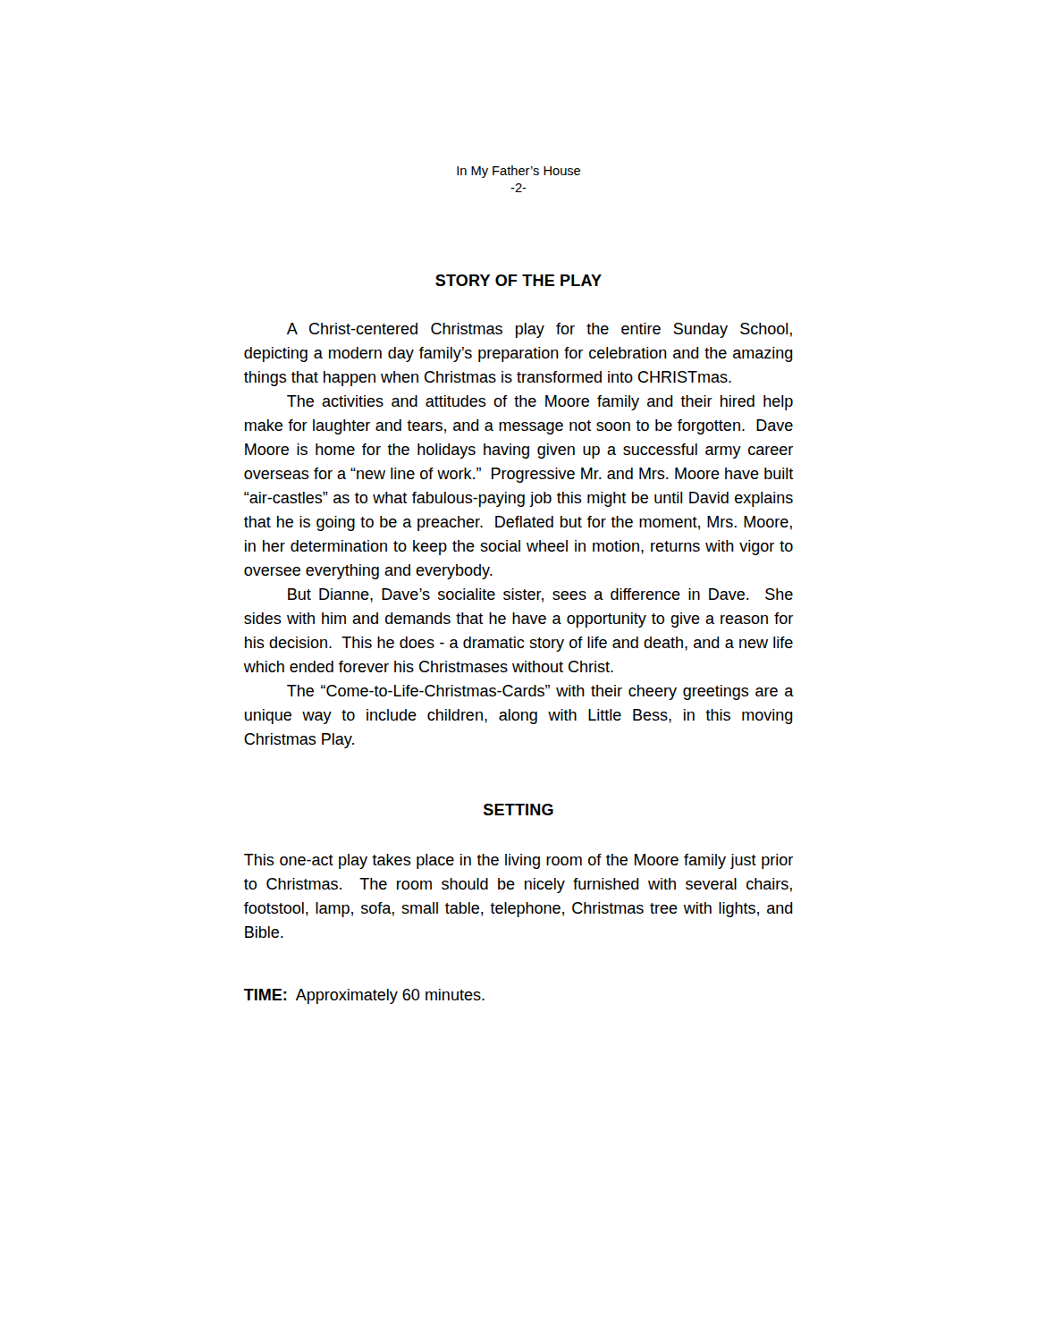In My Father’s House
-2-
STORY OF THE PLAY
A Christ-centered Christmas play for the entire Sunday School, depicting a modern day family’s preparation for celebration and the amazing things that happen when Christmas is transformed into CHRISTmas.
The activities and attitudes of the Moore family and their hired help make for laughter and tears, and a message not soon to be forgotten. Dave Moore is home for the holidays having given up a successful army career overseas for a “new line of work.” Progressive Mr. and Mrs. Moore have built “air-castles” as to what fabulous-paying job this might be until David explains that he is going to be a preacher. Deflated but for the moment, Mrs. Moore, in her determination to keep the social wheel in motion, returns with vigor to oversee everything and everybody.
But Dianne, Dave’s socialite sister, sees a difference in Dave. She sides with him and demands that he have a opportunity to give a reason for his decision. This he does - a dramatic story of life and death, and a new life which ended forever his Christmases without Christ.
The “Come-to-Life-Christmas-Cards” with their cheery greetings are a unique way to include children, along with Little Bess, in this moving Christmas Play.
SETTING
This one-act play takes place in the living room of the Moore family just prior to Christmas. The room should be nicely furnished with several chairs, footstool, lamp, sofa, small table, telephone, Christmas tree with lights, and Bible.
TIME: Approximately 60 minutes.